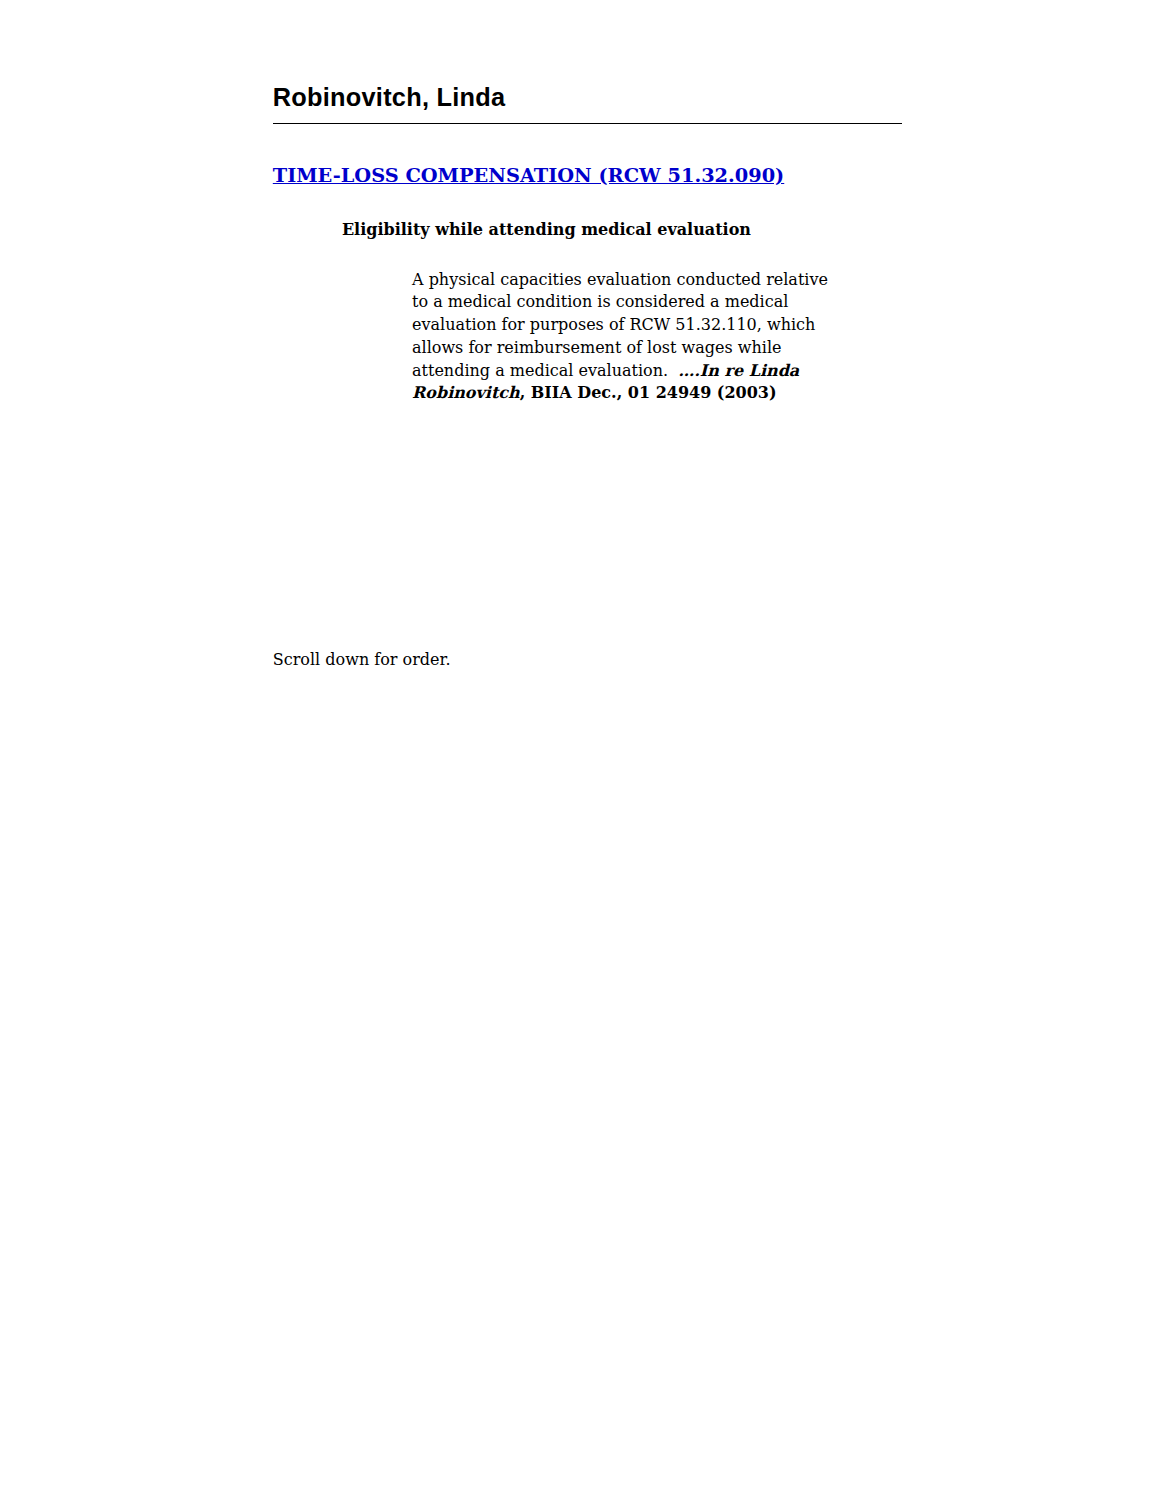Robinovitch, Linda
TIME-LOSS COMPENSATION (RCW 51.32.090)
Eligibility while attending medical evaluation
A physical capacities evaluation conducted relative to a medical condition is considered a medical evaluation for purposes of RCW 51.32.110, which allows for reimbursement of lost wages while attending a medical evaluation. ….In re Linda Robinovitch, BIIA Dec., 01 24949 (2003)
Scroll down for order.